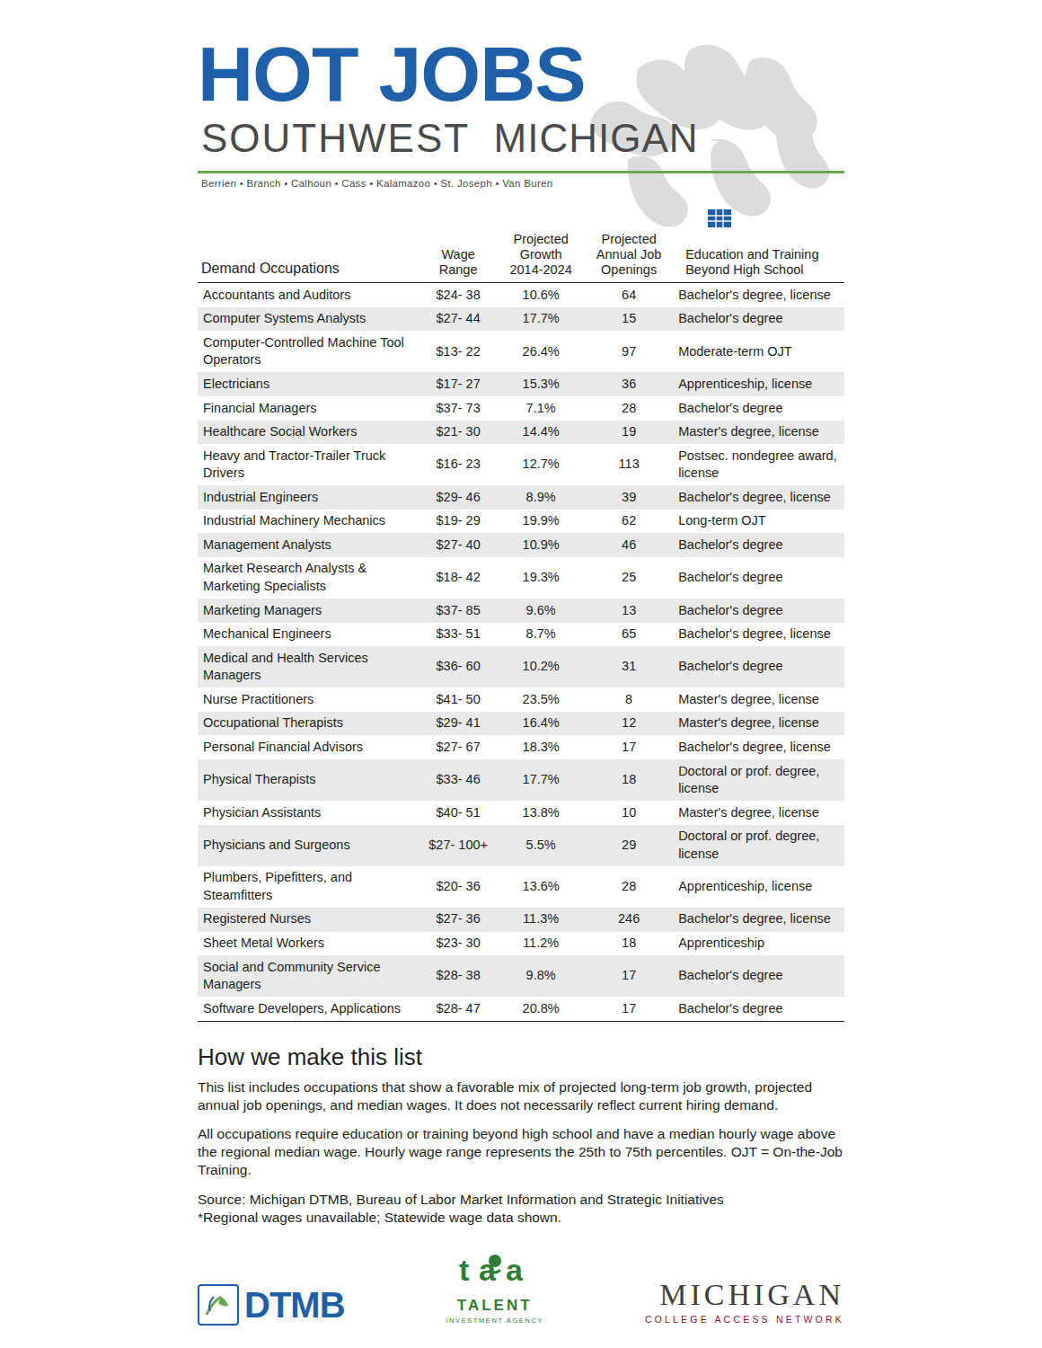HOT JOBS
SOUTHWEST MICHIGAN
Berrien • Branch • Calhoun • Cass • Kalamazoo • St. Joseph • Van Buren
| Demand Occupations | Wage Range | Projected Growth 2014-2024 | Projected Annual Job Openings | Education and Training Beyond High School |
| --- | --- | --- | --- | --- |
| Accountants and Auditors | $24- 38 | 10.6% | 64 | Bachelor's degree, license |
| Computer Systems Analysts | $27- 44 | 17.7% | 15 | Bachelor's degree |
| Computer-Controlled Machine Tool Operators | $13- 22 | 26.4% | 97 | Moderate-term OJT |
| Electricians | $17- 27 | 15.3% | 36 | Apprenticeship, license |
| Financial Managers | $37- 73 | 7.1% | 28 | Bachelor's degree |
| Healthcare Social Workers | $21- 30 | 14.4% | 19 | Master's degree, license |
| Heavy and Tractor-Trailer Truck Drivers | $16- 23 | 12.7% | 113 | Postsec. nondegree award, license |
| Industrial Engineers | $29- 46 | 8.9% | 39 | Bachelor's degree, license |
| Industrial Machinery Mechanics | $19- 29 | 19.9% | 62 | Long-term OJT |
| Management Analysts | $27- 40 | 10.9% | 46 | Bachelor's degree |
| Market Research Analysts & Marketing Specialists | $18- 42 | 19.3% | 25 | Bachelor's degree |
| Marketing Managers | $37- 85 | 9.6% | 13 | Bachelor's degree |
| Mechanical Engineers | $33- 51 | 8.7% | 65 | Bachelor's degree, license |
| Medical and Health Services Managers | $36- 60 | 10.2% | 31 | Bachelor's degree |
| Nurse Practitioners | $41- 50 | 23.5% | 8 | Master's degree, license |
| Occupational Therapists | $29- 41 | 16.4% | 12 | Master's degree, license |
| Personal Financial Advisors | $27- 67 | 18.3% | 17 | Bachelor's degree, license |
| Physical Therapists | $33- 46 | 17.7% | 18 | Doctoral or prof. degree, license |
| Physician Assistants | $40- 51 | 13.8% | 10 | Master's degree, license |
| Physicians and Surgeons | $27- 100+ | 5.5% | 29 | Doctoral or prof. degree, license |
| Plumbers, Pipefitters, and Steamfitters | $20- 36 | 13.6% | 28 | Apprenticeship, license |
| Registered Nurses | $27- 36 | 11.3% | 246 | Bachelor's degree, license |
| Sheet Metal Workers | $23- 30 | 11.2% | 18 | Apprenticeship |
| Social and Community Service Managers | $28- 38 | 9.8% | 17 | Bachelor's degree |
| Software Developers, Applications | $28- 47 | 20.8% | 17 | Bachelor's degree |
How we make this list
This list includes occupations that show a favorable mix of projected long-term job growth, projected annual job openings, and median wages. It does not necessarily reflect current hiring demand.
All occupations require education or training beyond high school and have a median hourly wage above the regional median wage. Hourly wage range represents the 25th to 75th percentiles. OJT = On-the-Job Training.
Source: Michigan DTMB, Bureau of Labor Market Information and Strategic Initiatives
*Regional wages unavailable; Statewide wage data shown.
DTMB
t a a
TALENT
INVESTMENT AGENCY
MICHIGAN
COLLEGE ACCESS NETWORK